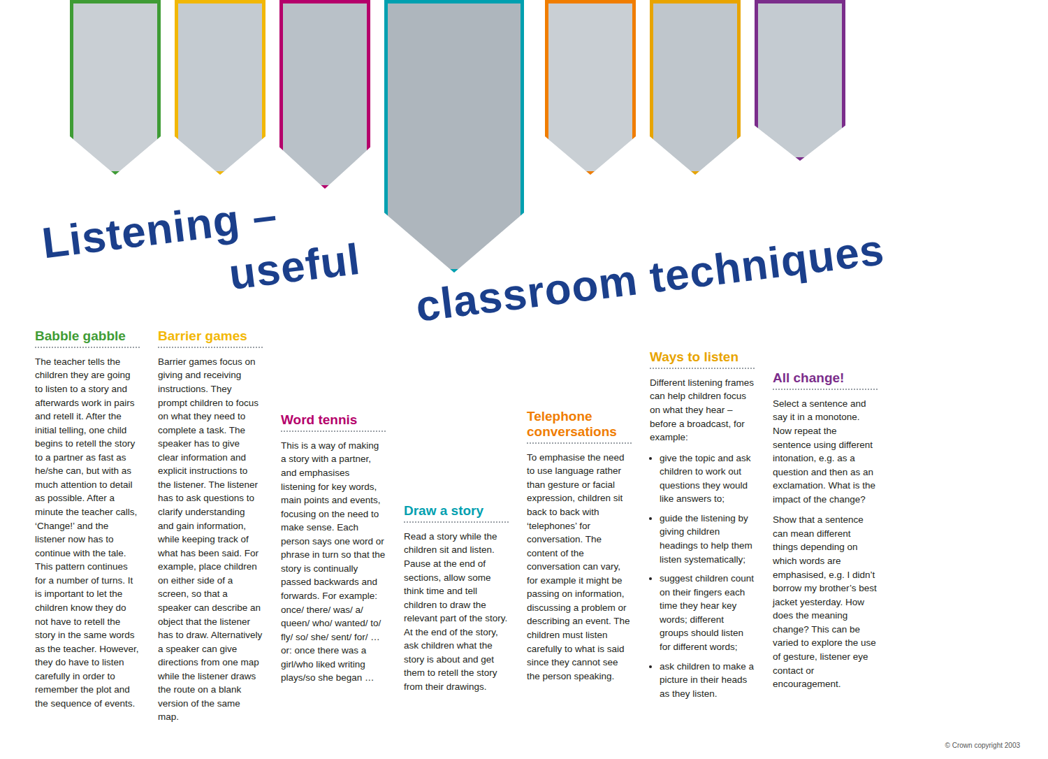Listening – useful classroom techniques
Babble gabble
The teacher tells the children they are going to listen to a story and afterwards work in pairs and retell it. After the initial telling, one child begins to retell the story to a partner as fast as he/she can, but with as much attention to detail as possible. After a minute the teacher calls, ‘Change!’ and the listener now has to continue with the tale. This pattern continues for a number of turns. It is important to let the children know they do not have to retell the story in the same words as the teacher. However, they do have to listen carefully in order to remember the plot and the sequence of events.
Barrier games
Barrier games focus on giving and receiving instructions. They prompt children to focus on what they need to complete a task. The speaker has to give clear information and explicit instructions to the listener. The listener has to ask questions to clarify understanding and gain information, while keeping track of what has been said. For example, place children on either side of a screen, so that a speaker can describe an object that the listener has to draw. Alternatively a speaker can give directions from one map while the listener draws the route on a blank version of the same map.
Word tennis
This is a way of making a story with a partner, and emphasises listening for key words, main points and events, focusing on the need to make sense. Each person says one word or phrase in turn so that the story is continually passed backwards and forwards. For example: once/ there/ was/ a/ queen/ who/ wanted/ to/ fly/ so/ she/ sent/ for/ … or: once there was a girl/who liked writing plays/so she began …
Draw a story
Read a story while the children sit and listen. Pause at the end of sections, allow some think time and tell children to draw the relevant part of the story. At the end of the story, ask children what the story is about and get them to retell the story from their drawings.
Telephone conversations
To emphasise the need to use language rather than gesture or facial expression, children sit back to back with ‘telephones’ for conversation. The content of the conversation can vary, for example it might be passing on information, discussing a problem or describing an event. The children must listen carefully to what is said since they cannot see the person speaking.
Ways to listen
Different listening frames can help children focus on what they hear – before a broadcast, for example:
give the topic and ask children to work out questions they would like answers to;
guide the listening by giving children headings to help them listen systematically;
suggest children count on their fingers each time they hear key words; different groups should listen for different words;
ask children to make a picture in their heads as they listen.
All change!
Select a sentence and say it in a monotone. Now repeat the sentence using different intonation, e.g. as a question and then as an exclamation. What is the impact of the change?
Show that a sentence can mean different things depending on which words are emphasised, e.g. I didn’t borrow my brother’s best jacket yesterday. How does the meaning change? This can be varied to explore the use of gesture, listener eye contact or encouragement.
© Crown copyright 2003